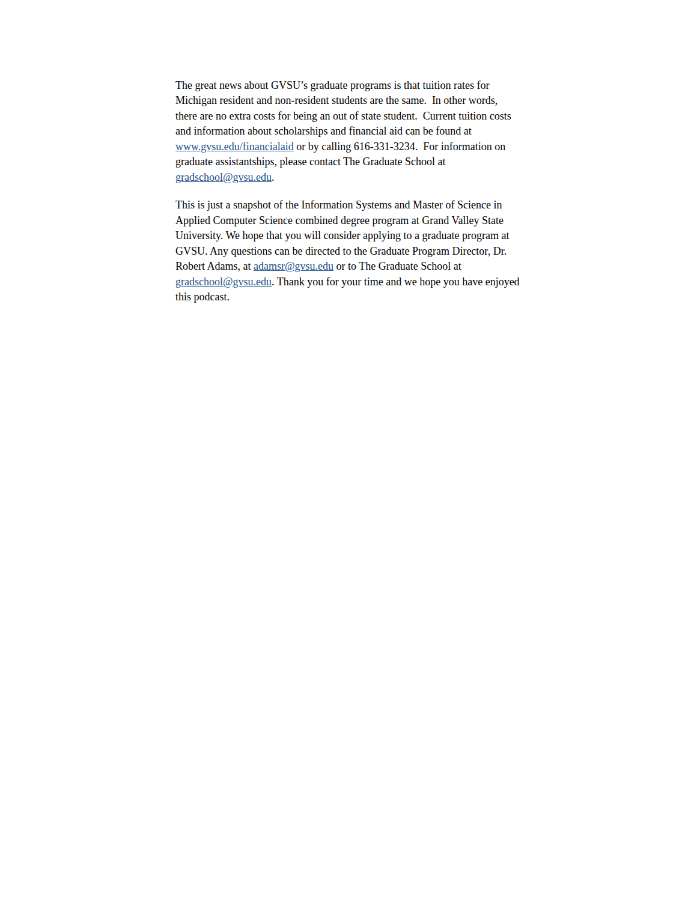The great news about GVSU’s graduate programs is that tuition rates for Michigan resident and non-resident students are the same. In other words, there are no extra costs for being an out of state student. Current tuition costs and information about scholarships and financial aid can be found at www.gvsu.edu/financialaid or by calling 616-331-3234. For information on graduate assistantships, please contact The Graduate School at gradschool@gvsu.edu.
This is just a snapshot of the Information Systems and Master of Science in Applied Computer Science combined degree program at Grand Valley State University. We hope that you will consider applying to a graduate program at GVSU. Any questions can be directed to the Graduate Program Director, Dr. Robert Adams, at adamsr@gvsu.edu or to The Graduate School at gradschool@gvsu.edu. Thank you for your time and we hope you have enjoyed this podcast.